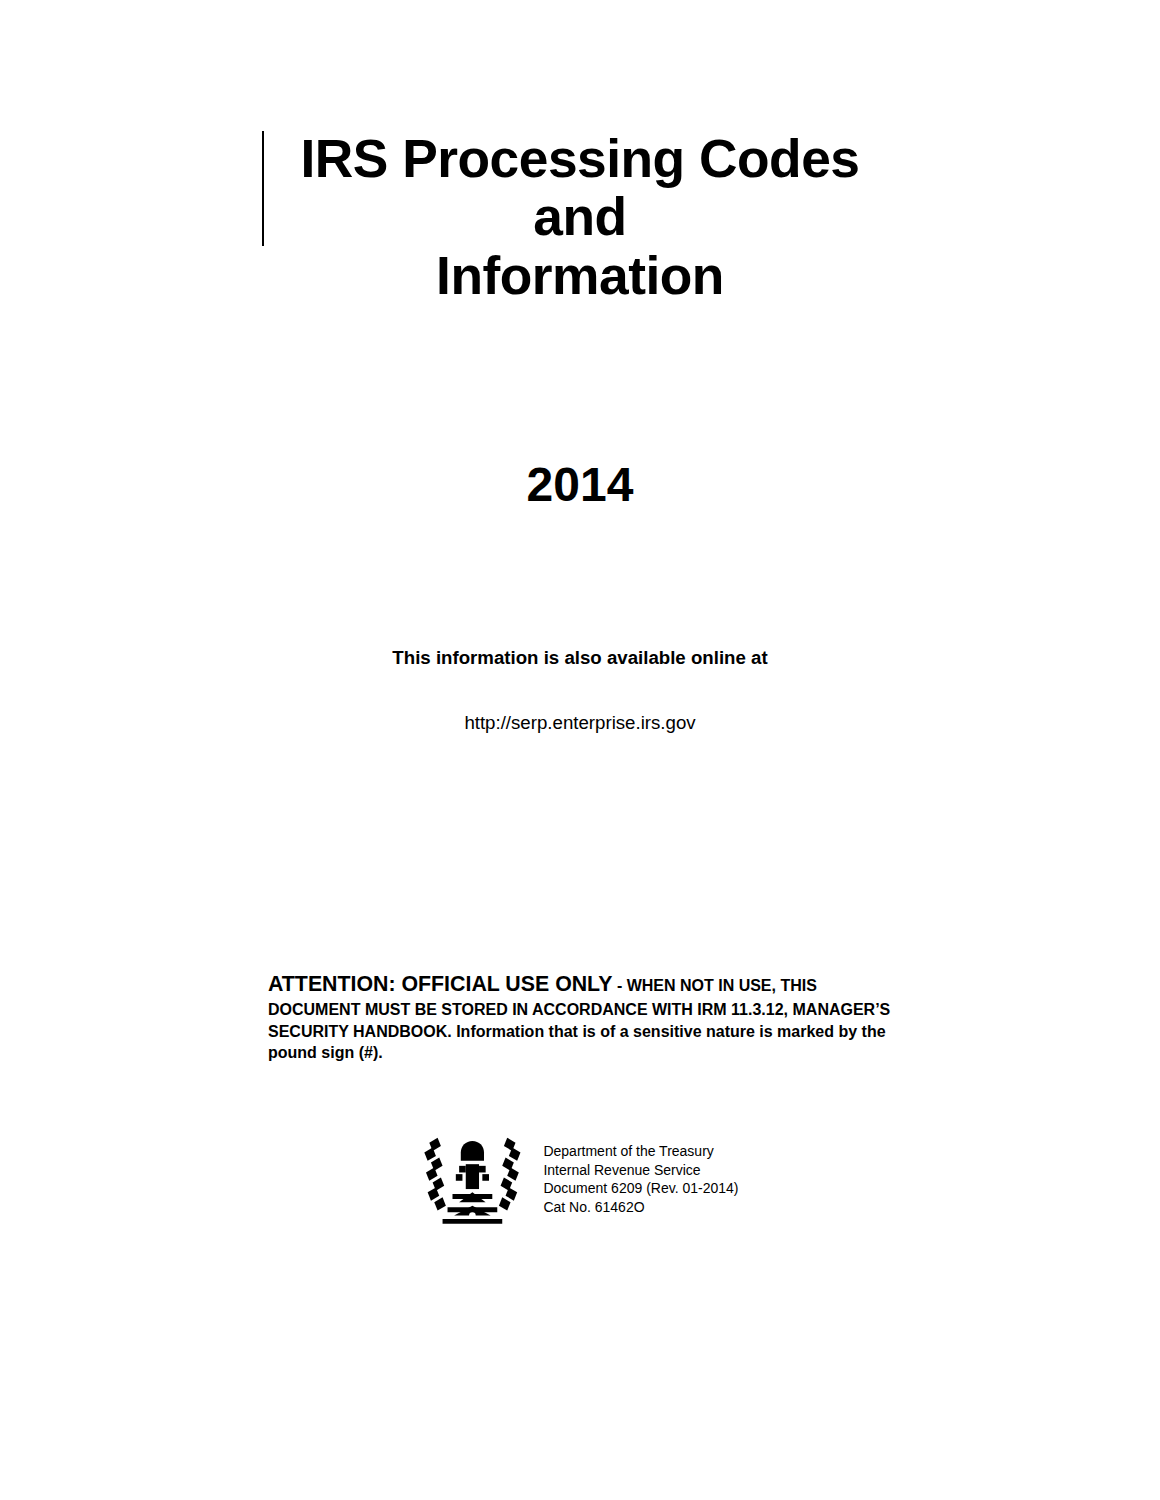IRS Processing Codes and Information
2014
This information is also available online at
http://serp.enterprise.irs.gov
ATTENTION: OFFICIAL USE ONLY - WHEN NOT IN USE, THIS DOCUMENT MUST BE STORED IN ACCORDANCE WITH IRM 11.3.12, MANAGER’S SECURITY HANDBOOK. Information that is of a sensitive nature is marked by the pound sign (#).
Department of the Treasury
Internal Revenue Service
Document 6209 (Rev. 01-2014)
Cat No. 61462O